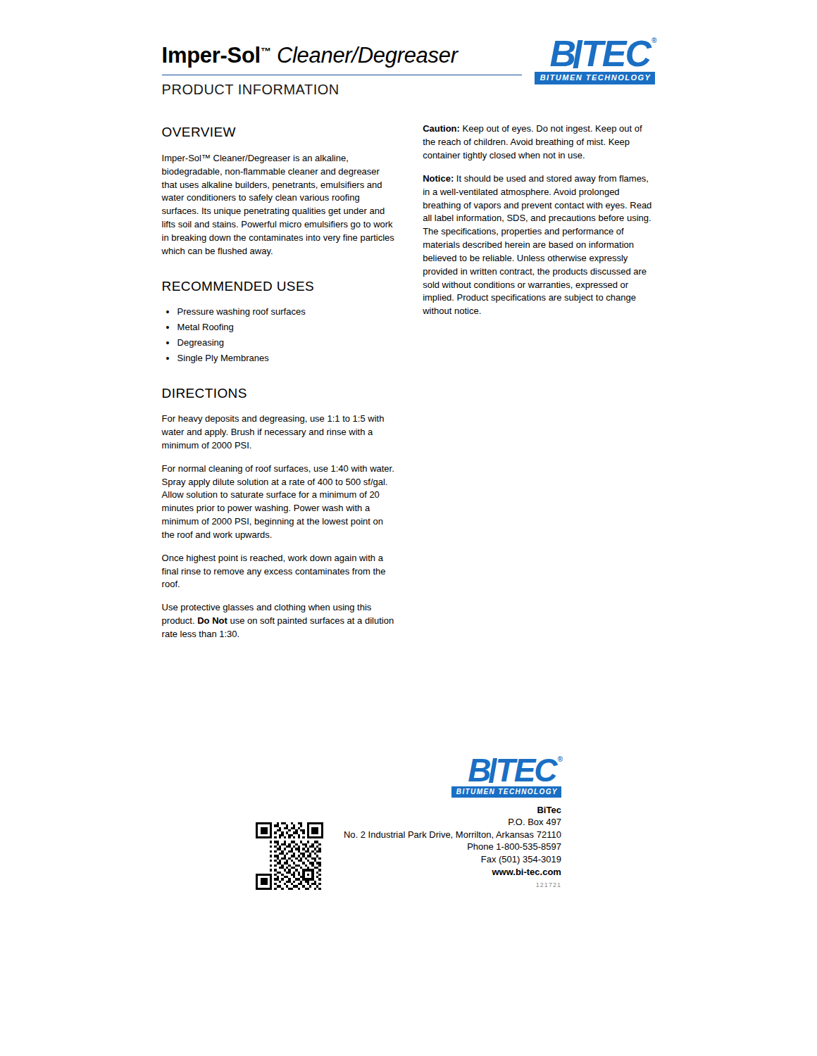Imper-Sol™ Cleaner/Degreaser
PRODUCT INFORMATION
B TEC®
BITUMEN TECHNOLOGY
OVERVIEW
Imper-Sol™ Cleaner/Degreaser is an alkaline, biodegradable, non-flammable cleaner and degreaser that uses alkaline builders, penetrants, emulsifiers and water conditioners to safely clean various roofing surfaces. Its unique penetrating qualities get under and lifts soil and stains. Powerful micro emulsifiers go to work in breaking down the contaminates into very fine particles which can be flushed away.
RECOMMENDED USES
Pressure washing roof surfaces
Metal Roofing
Degreasing
Single Ply Membranes
DIRECTIONS
For heavy deposits and degreasing, use 1:1 to 1:5 with water and apply. Brush if necessary and rinse with a minimum of 2000 PSI.
For normal cleaning of roof surfaces, use 1:40 with water. Spray apply dilute solution at a rate of 400 to 500 sf/gal. Allow solution to saturate surface for a minimum of 20 minutes prior to power washing. Power wash with a minimum of 2000 PSI, beginning at the lowest point on the roof and work upwards.
Once highest point is reached, work down again with a final rinse to remove any excess contaminates from the roof.
Use protective glasses and clothing when using this product. Do Not use on soft painted surfaces at a dilution rate less than 1:30.
Caution: Keep out of eyes. Do not ingest. Keep out of the reach of children. Avoid breathing of mist. Keep container tightly closed when not in use.
Notice: It should be used and stored away from flames, in a well-ventilated atmosphere. Avoid prolonged breathing of vapors and prevent contact with eyes. Read all label information, SDS, and precautions before using. The specifications, properties and performance of materials described herein are based on information believed to be reliable. Unless otherwise expressly provided in written contract, the products discussed are sold without conditions or warranties, expressed or implied. Product specifications are subject to change without notice.
B TEC®
BITUMEN TECHNOLOGY
BiTec
P.O. Box 497
No. 2 Industrial Park Drive, Morrilton, Arkansas 72110
Phone 1-800-535-8597
Fax (501) 354-3019
www.bi-tec.com
121721